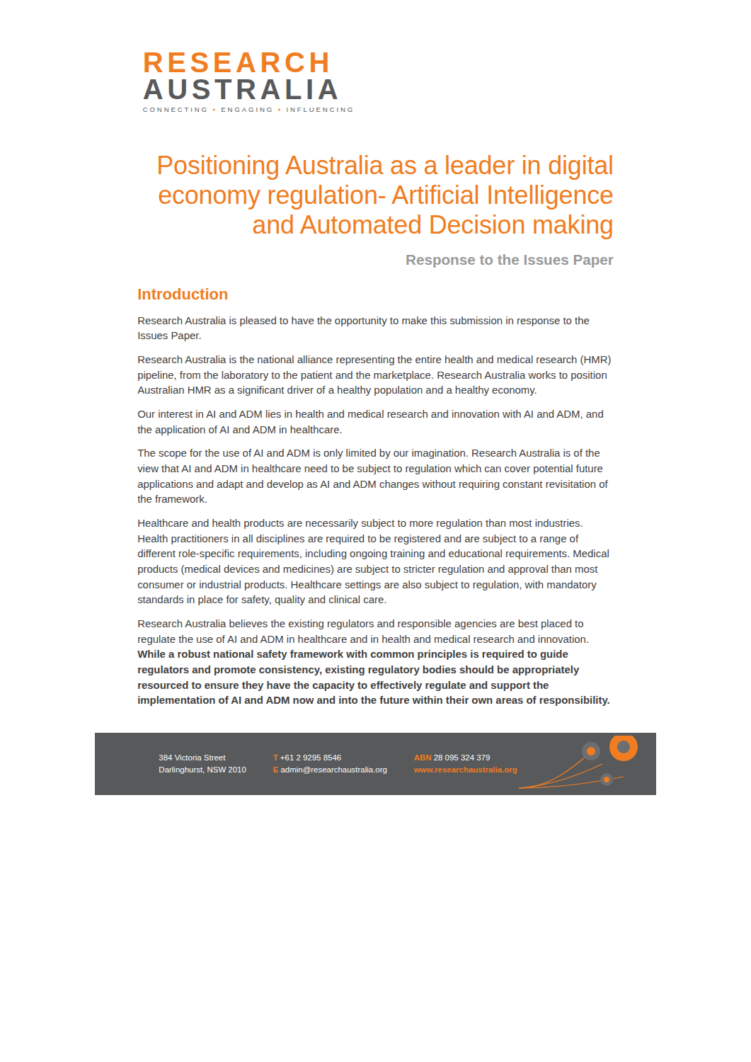RESEARCH AUSTRALIA CONNECTING ▪ ENGAGING ▪ INFLUENCING
Positioning Australia as a leader in digital economy regulation- Artificial Intelligence and Automated Decision making
Response to the Issues Paper
Introduction
Research Australia is pleased to have the opportunity to make this submission in response to the Issues Paper.
Research Australia is the national alliance representing the entire health and medical research (HMR) pipeline, from the laboratory to the patient and the marketplace. Research Australia works to position Australian HMR as a significant driver of a healthy population and a healthy economy.
Our interest in AI and ADM lies in health and medical research and innovation with AI and ADM, and the application of AI and ADM in healthcare.
The scope for the use of AI and ADM is only limited by our imagination. Research Australia is of the view that AI and ADM in healthcare need to be subject to regulation which can cover potential future applications and adapt and develop as AI and ADM changes without requiring constant revisitation of the framework.
Healthcare and health products are necessarily subject to more regulation than most industries. Health practitioners in all disciplines are required to be registered and are subject to a range of different role-specific requirements, including ongoing training and educational requirements. Medical products (medical devices and medicines) are subject to stricter regulation and approval than most consumer or industrial products. Healthcare settings are also subject to regulation, with mandatory standards in place for safety, quality and clinical care.
Research Australia believes the existing regulators and responsible agencies are best placed to regulate the use of AI and ADM in healthcare and in health and medical research and innovation. While a robust national safety framework with common principles is required to guide regulators and promote consistency, existing regulatory bodies should be appropriately resourced to ensure they have the capacity to effectively regulate and support the implementation of AI and ADM now and into the future within their own areas of responsibility.
384 Victoria Street
Darlinghurst, NSW 2010
T +61 2 9295 8546
E admin@researchaustralia.org
ABN 28 095 324 379
www.researchaustralia.org